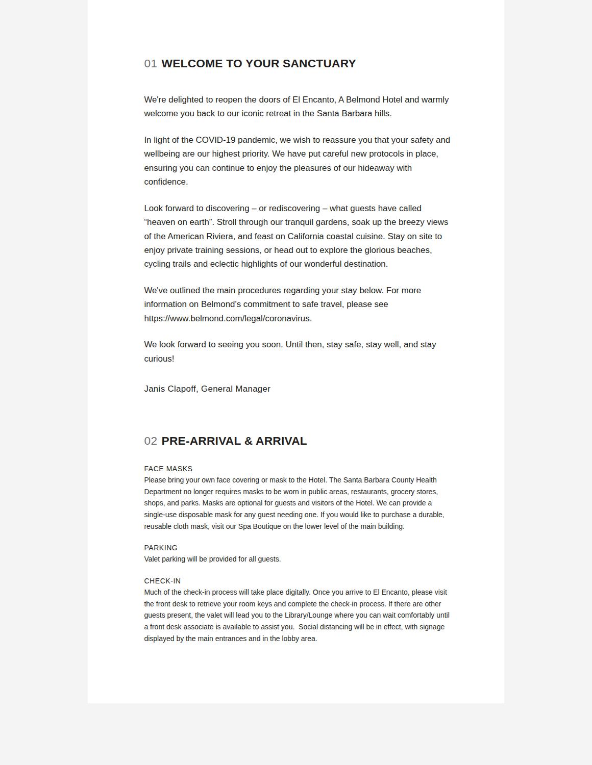01 WELCOME TO YOUR SANCTUARY
We're delighted to reopen the doors of El Encanto, A Belmond Hotel and warmly welcome you back to our iconic retreat in the Santa Barbara hills.
In light of the COVID-19 pandemic, we wish to reassure you that your safety and wellbeing are our highest priority. We have put careful new protocols in place, ensuring you can continue to enjoy the pleasures of our hideaway with confidence.
Look forward to discovering – or rediscovering – what guests have called “heaven on earth”. Stroll through our tranquil gardens, soak up the breezy views of the American Riviera, and feast on California coastal cuisine. Stay on site to enjoy private training sessions, or head out to explore the glorious beaches, cycling trails and eclectic highlights of our wonderful destination.
We've outlined the main procedures regarding your stay below. For more information on Belmond's commitment to safe travel, please see https://www.belmond.com/legal/coronavirus.
We look forward to seeing you soon. Until then, stay safe, stay well, and stay curious!
Janis Clapoff, General Manager
02 PRE-ARRIVAL & ARRIVAL
Face Masks
Please bring your own face covering or mask to the Hotel. The Santa Barbara County Health Department no longer requires masks to be worn in public areas, restaurants, grocery stores, shops, and parks. Masks are optional for guests and visitors of the Hotel. We can provide a single-use disposable mask for any guest needing one. If you would like to purchase a durable, reusable cloth mask, visit our Spa Boutique on the lower level of the main building.
Parking
Valet parking will be provided for all guests.
Check-in
Much of the check-in process will take place digitally. Once you arrive to El Encanto, please visit the front desk to retrieve your room keys and complete the check-in process. If there are other guests present, the valet will lead you to the Library/Lounge where you can wait comfortably until a front desk associate is available to assist you. Social distancing will be in effect, with signage displayed by the main entrances and in the lobby area.